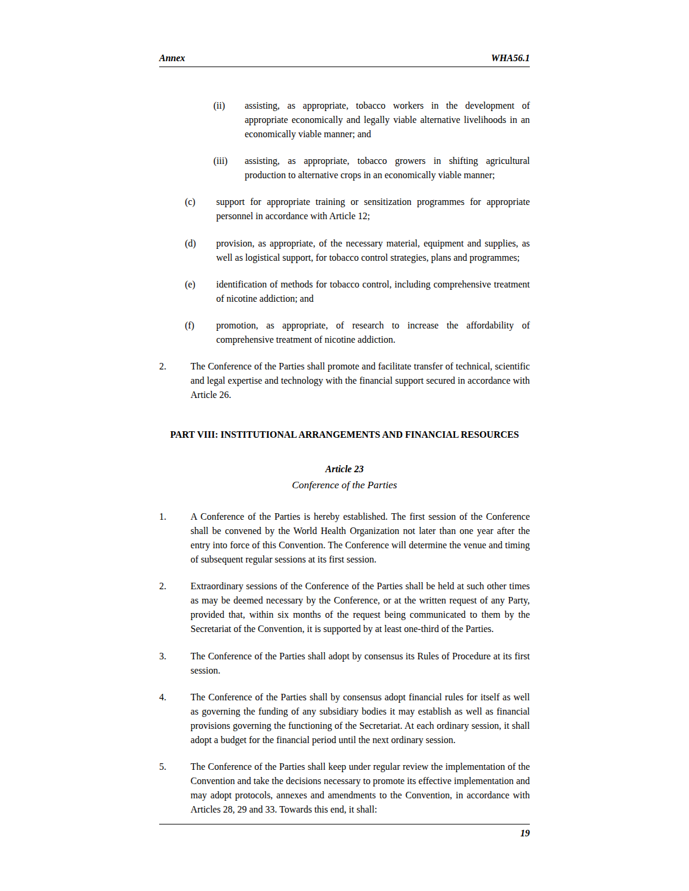Annex WHA56.1
(ii) assisting, as appropriate, tobacco workers in the development of appropriate economically and legally viable alternative livelihoods in an economically viable manner; and
(iii) assisting, as appropriate, tobacco growers in shifting agricultural production to alternative crops in an economically viable manner;
(c) support for appropriate training or sensitization programmes for appropriate personnel in accordance with Article 12;
(d) provision, as appropriate, of the necessary material, equipment and supplies, as well as logistical support, for tobacco control strategies, plans and programmes;
(e) identification of methods for tobacco control, including comprehensive treatment of nicotine addiction; and
(f) promotion, as appropriate, of research to increase the affordability of comprehensive treatment of nicotine addiction.
2. The Conference of the Parties shall promote and facilitate transfer of technical, scientific and legal expertise and technology with the financial support secured in accordance with Article 26.
PART VIII: INSTITUTIONAL ARRANGEMENTS AND FINANCIAL RESOURCES
Article 23
Conference of the Parties
1. A Conference of the Parties is hereby established. The first session of the Conference shall be convened by the World Health Organization not later than one year after the entry into force of this Convention. The Conference will determine the venue and timing of subsequent regular sessions at its first session.
2. Extraordinary sessions of the Conference of the Parties shall be held at such other times as may be deemed necessary by the Conference, or at the written request of any Party, provided that, within six months of the request being communicated to them by the Secretariat of the Convention, it is supported by at least one-third of the Parties.
3. The Conference of the Parties shall adopt by consensus its Rules of Procedure at its first session.
4. The Conference of the Parties shall by consensus adopt financial rules for itself as well as governing the funding of any subsidiary bodies it may establish as well as financial provisions governing the functioning of the Secretariat. At each ordinary session, it shall adopt a budget for the financial period until the next ordinary session.
5. The Conference of the Parties shall keep under regular review the implementation of the Convention and take the decisions necessary to promote its effective implementation and may adopt protocols, annexes and amendments to the Convention, in accordance with Articles 28, 29 and 33. Towards this end, it shall:
19